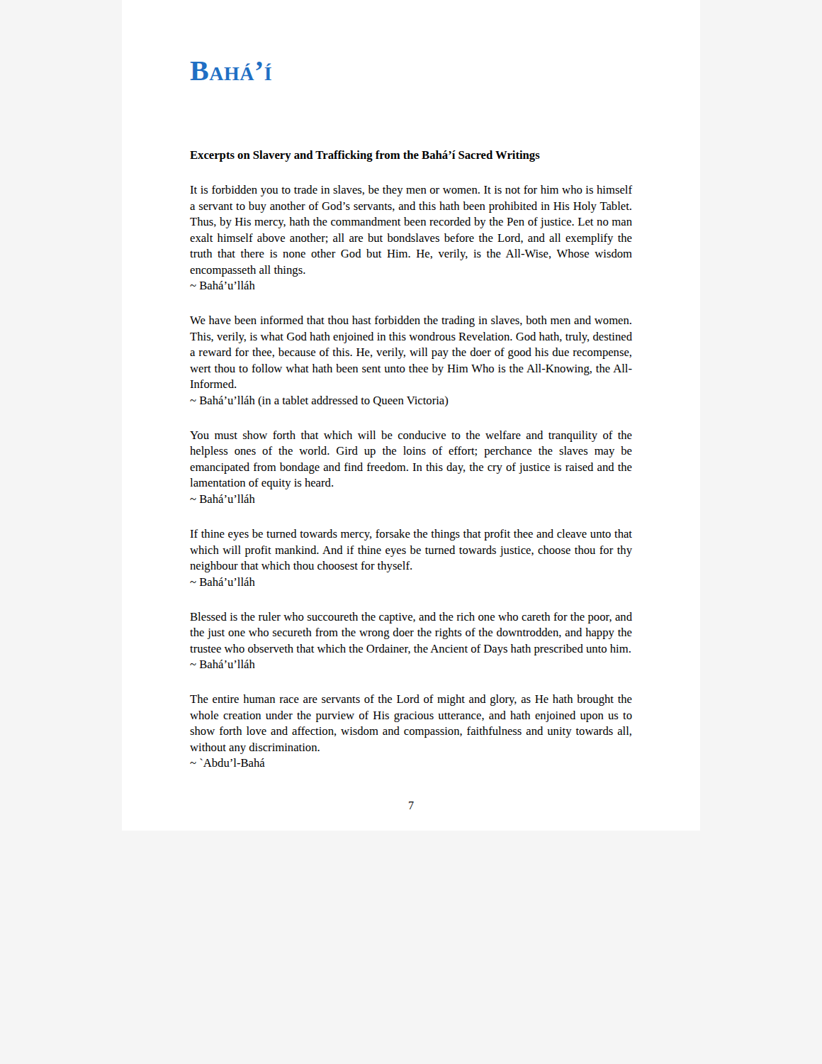Bahá’í
Excerpts on Slavery and Trafficking from the Bahá’í Sacred Writings
It is forbidden you to trade in slaves, be they men or women. It is not for him who is himself a servant to buy another of God’s servants, and this hath been prohibited in His Holy Tablet. Thus, by His mercy, hath the commandment been recorded by the Pen of justice. Let no man exalt himself above another; all are but bondslaves before the Lord, and all exemplify the truth that there is none other God but Him. He, verily, is the All-Wise, Whose wisdom encompasseth all things.
~ Bahá’u’lláh
We have been informed that thou hast forbidden the trading in slaves, both men and women. This, verily, is what God hath enjoined in this wondrous Revelation. God hath, truly, destined a reward for thee, because of this. He, verily, will pay the doer of good his due recompense, wert thou to follow what hath been sent unto thee by Him Who is the All-Knowing, the All-Informed.
~ Bahá’u’lláh (in a tablet addressed to Queen Victoria)
You must show forth that which will be conducive to the welfare and tranquility of the helpless ones of the world. Gird up the loins of effort; perchance the slaves may be emancipated from bondage and find freedom. In this day, the cry of justice is raised and the lamentation of equity is heard.
~ Bahá’u’lláh
If thine eyes be turned towards mercy, forsake the things that profit thee and cleave unto that which will profit mankind. And if thine eyes be turned towards justice, choose thou for thy neighbour that which thou choosest for thyself.
~ Bahá’u’lláh
Blessed is the ruler who succoureth the captive, and the rich one who careth for the poor, and the just one who secureth from the wrong doer the rights of the downtrodden, and happy the trustee who observeth that which the Ordainer, the Ancient of Days hath prescribed unto him.
~ Bahá’u’lláh
The entire human race are servants of the Lord of might and glory, as He hath brought the whole creation under the purview of His gracious utterance, and hath enjoined upon us to show forth love and affection, wisdom and compassion, faithfulness and unity towards all, without any discrimination.
~ `Abdu’l-Bahá
7